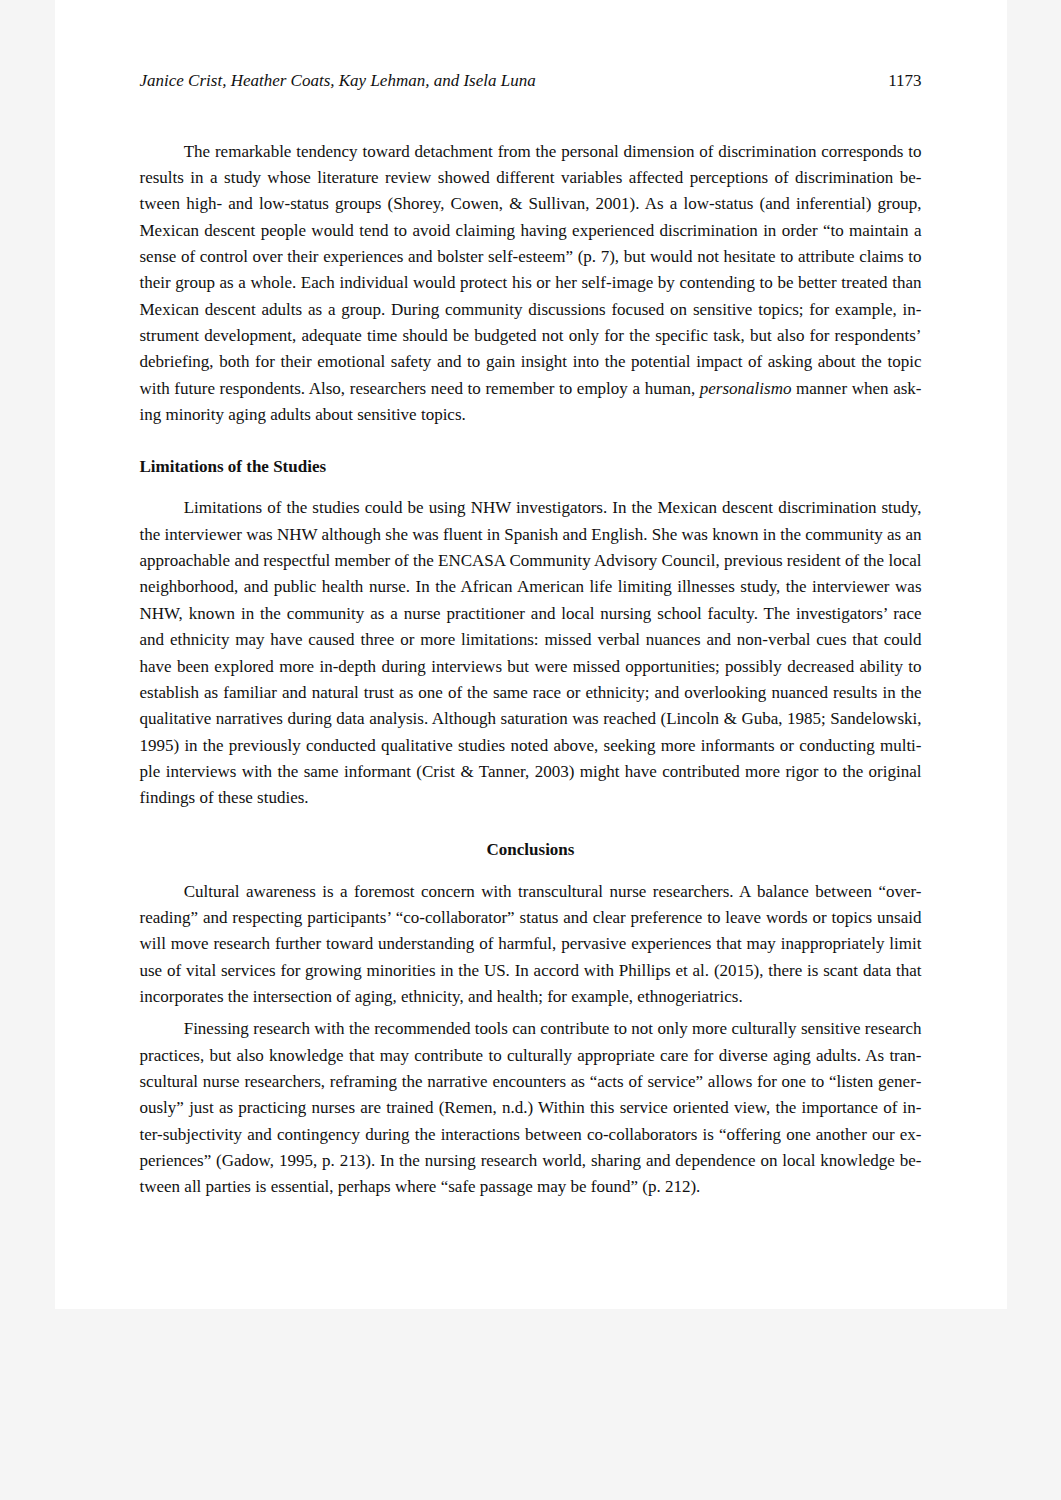Janice Crist, Heather Coats, Kay Lehman, and Isela Luna 1173
The remarkable tendency toward detachment from the personal dimension of discrimination corresponds to results in a study whose literature review showed different variables affected perceptions of discrimination between high- and low-status groups (Shorey, Cowen, & Sullivan, 2001). As a low-status (and inferential) group, Mexican descent people would tend to avoid claiming having experienced discrimination in order “to maintain a sense of control over their experiences and bolster self-esteem” (p. 7), but would not hesitate to attribute claims to their group as a whole. Each individual would protect his or her self-image by contending to be better treated than Mexican descent adults as a group. During community discussions focused on sensitive topics; for example, instrument development, adequate time should be budgeted not only for the specific task, but also for respondents’ debriefing, both for their emotional safety and to gain insight into the potential impact of asking about the topic with future respondents. Also, researchers need to remember to employ a human, personalismo manner when asking minority aging adults about sensitive topics.
Limitations of the Studies
Limitations of the studies could be using NHW investigators. In the Mexican descent discrimination study, the interviewer was NHW although she was fluent in Spanish and English. She was known in the community as an approachable and respectful member of the ENCASA Community Advisory Council, previous resident of the local neighborhood, and public health nurse. In the African American life limiting illnesses study, the interviewer was NHW, known in the community as a nurse practitioner and local nursing school faculty. The investigators’ race and ethnicity may have caused three or more limitations: missed verbal nuances and non-verbal cues that could have been explored more in-depth during interviews but were missed opportunities; possibly decreased ability to establish as familiar and natural trust as one of the same race or ethnicity; and overlooking nuanced results in the qualitative narratives during data analysis. Although saturation was reached (Lincoln & Guba, 1985; Sandelowski, 1995) in the previously conducted qualitative studies noted above, seeking more informants or conducting multiple interviews with the same informant (Crist & Tanner, 2003) might have contributed more rigor to the original findings of these studies.
Conclusions
Cultural awareness is a foremost concern with transcultural nurse researchers. A balance between “over-reading” and respecting participants’ “co-collaborator” status and clear preference to leave words or topics unsaid will move research further toward understanding of harmful, pervasive experiences that may inappropriately limit use of vital services for growing minorities in the US. In accord with Phillips et al. (2015), there is scant data that incorporates the intersection of aging, ethnicity, and health; for example, ethnogeriatrics.
Finessing research with the recommended tools can contribute to not only more culturally sensitive research practices, but also knowledge that may contribute to culturally appropriate care for diverse aging adults. As transcultural nurse researchers, reframing the narrative encounters as “acts of service” allows for one to “listen generously” just as practicing nurses are trained (Remen, n.d.) Within this service oriented view, the importance of inter-subjectivity and contingency during the interactions between co-collaborators is “offering one another our experiences” (Gadow, 1995, p. 213). In the nursing research world, sharing and dependence on local knowledge between all parties is essential, perhaps where “safe passage may be found” (p. 212).